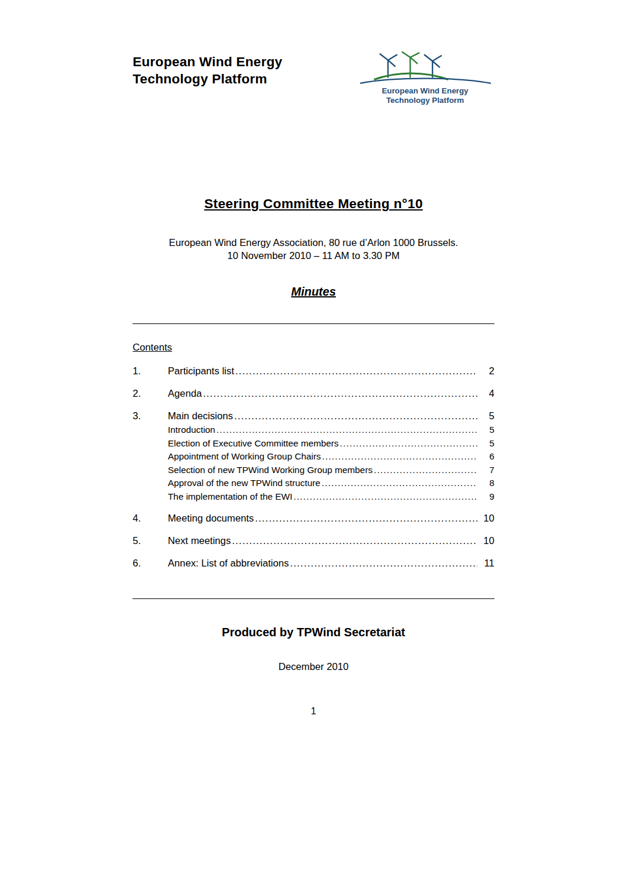European Wind Energy
Technology Platform
European Wind Energy Technology Platform logo European Wind Energy Technology Platform
Steering Committee Meeting n°10
European Wind Energy Association, 80 rue d’Arlon 1000 Brussels.
10 November 2010 – 11 AM to 3.30 PM
Minutes
Contents
1. Participants list .................................................................................................. 2
2. Agenda .......................................................................................................... 4
3. Main decisions .................................................................................................... 5
Introduction ................................................................................................................. 5
Election of Executive Committee members ............................................................. 5
Appointment of Working Group Chairs ..................................................................... 6
Selection of new TPWind Working Group members ................................................ 7
Approval of the new TPWind structure ..................................................................... 8
The implementation of the EWI ............................................................................... 9
4. Meeting documents ........................................................................................... 10
5. Next meetings .................................................................................................. 10
6. Annex: List of abbreviations .............................................................................. 11
Produced by TPWind Secretariat
December 2010
1